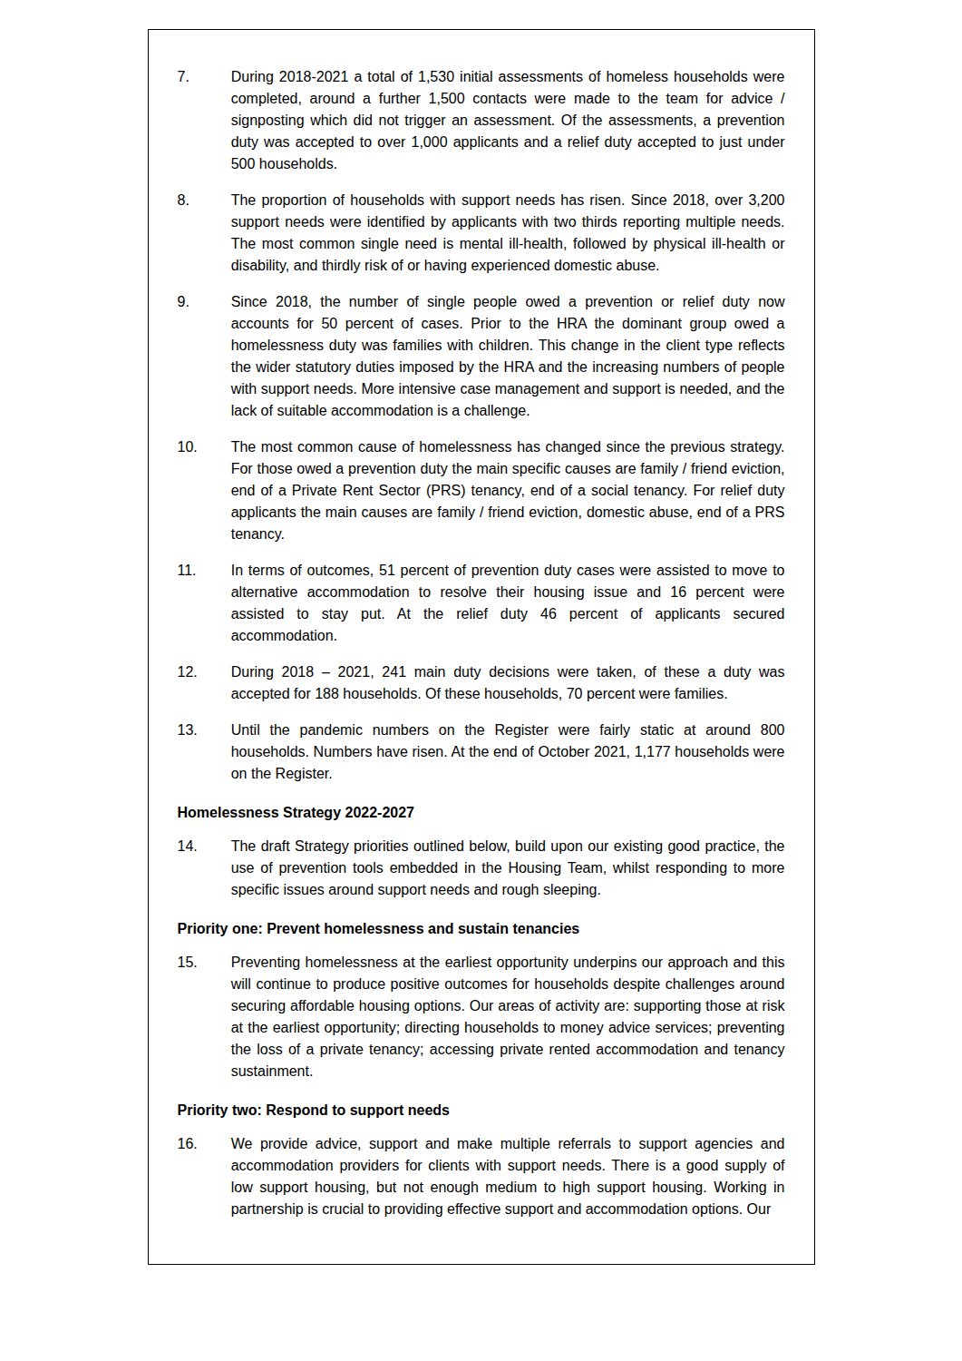7. During 2018-2021 a total of 1,530 initial assessments of homeless households were completed, around a further 1,500 contacts were made to the team for advice / signposting which did not trigger an assessment. Of the assessments, a prevention duty was accepted to over 1,000 applicants and a relief duty accepted to just under 500 households.
8. The proportion of households with support needs has risen. Since 2018, over 3,200 support needs were identified by applicants with two thirds reporting multiple needs. The most common single need is mental ill-health, followed by physical ill-health or disability, and thirdly risk of or having experienced domestic abuse.
9. Since 2018, the number of single people owed a prevention or relief duty now accounts for 50 percent of cases. Prior to the HRA the dominant group owed a homelessness duty was families with children. This change in the client type reflects the wider statutory duties imposed by the HRA and the increasing numbers of people with support needs. More intensive case management and support is needed, and the lack of suitable accommodation is a challenge.
10. The most common cause of homelessness has changed since the previous strategy. For those owed a prevention duty the main specific causes are family / friend eviction, end of a Private Rent Sector (PRS) tenancy, end of a social tenancy. For relief duty applicants the main causes are family / friend eviction, domestic abuse, end of a PRS tenancy.
11. In terms of outcomes, 51 percent of prevention duty cases were assisted to move to alternative accommodation to resolve their housing issue and 16 percent were assisted to stay put. At the relief duty 46 percent of applicants secured accommodation.
12. During 2018 – 2021, 241 main duty decisions were taken, of these a duty was accepted for 188 households. Of these households, 70 percent were families.
13. Until the pandemic numbers on the Register were fairly static at around 800 households. Numbers have risen. At the end of October 2021, 1,177 households were on the Register.
Homelessness Strategy 2022-2027
14. The draft Strategy priorities outlined below, build upon our existing good practice, the use of prevention tools embedded in the Housing Team, whilst responding to more specific issues around support needs and rough sleeping.
Priority one: Prevent homelessness and sustain tenancies
15. Preventing homelessness at the earliest opportunity underpins our approach and this will continue to produce positive outcomes for households despite challenges around securing affordable housing options. Our areas of activity are: supporting those at risk at the earliest opportunity; directing households to money advice services; preventing the loss of a private tenancy; accessing private rented accommodation and tenancy sustainment.
Priority two: Respond to support needs
16. We provide advice, support and make multiple referrals to support agencies and accommodation providers for clients with support needs. There is a good supply of low support housing, but not enough medium to high support housing. Working in partnership is crucial to providing effective support and accommodation options. Our